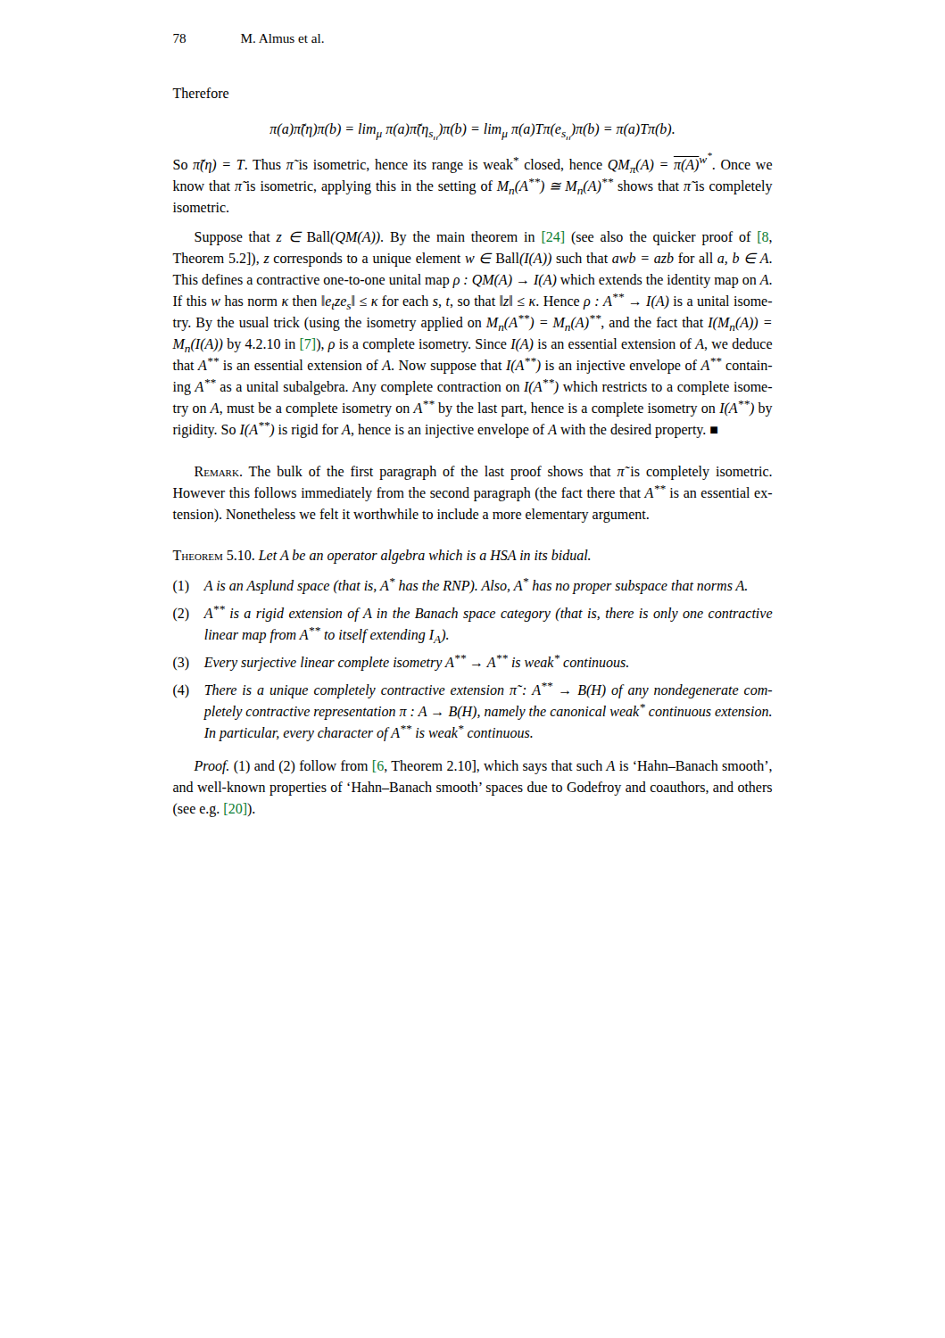78 M. Almus et al.
Therefore
π(a)π̃(η)π(b) = limμ π(a)π̃(ηsμ)π(b) = limμ π(a)Tπ(esμ)π(b) = π(a)Tπ(b).
So π̃(η) = T. Thus π̃ is isometric, hence its range is weak* closed, hence QMπ(A) = π(A)w*. Once we know that π̃ is isometric, applying this in the setting of Mn(A**) ≅ Mn(A)** shows that π̃ is completely isometric.
Suppose that z ∈ Ball(QM(A)). By the main theorem in [24] (see also the quicker proof of [8, Theorem 5.2]), z corresponds to a unique element w ∈ Ball(I(A)) such that awb = azb for all a, b ∈ A. This defines a contractive one-to-one unital map ρ : QM(A) → I(A) which extends the identity map on A. If this w has norm κ then ‖etzes‖ ≤ κ for each s, t, so that ‖z‖ ≤ κ. Hence ρ : A** → I(A) is a unital isometry. By the usual trick (using the isometry applied on Mn(A**) = Mn(A)**, and the fact that I(Mn(A)) = Mn(I(A)) by 4.2.10 in [7]), ρ is a complete isometry. Since I(A) is an essential extension of A, we deduce that A** is an essential extension of A. Now suppose that I(A**) is an injective envelope of A** containing A** as a unital subalgebra. Any complete contraction on I(A**) which restricts to a complete isometry on A, must be a complete isometry on A** by the last part, hence is a complete isometry on I(A**) by rigidity. So I(A**) is rigid for A, hence is an injective envelope of A with the desired property. ■
Remark. The bulk of the first paragraph of the last proof shows that π̃ is completely isometric. However this follows immediately from the second paragraph (the fact there that A** is an essential extension). Nonetheless we felt it worthwhile to include a more elementary argument.
Theorem 5.10. Let A be an operator algebra which is a HSA in its bidual.
A is an Asplund space (that is, A* has the RNP). Also, A* has no proper subspace that norms A.
A** is a rigid extension of A in the Banach space category (that is, there is only one contractive linear map from A** to itself extending IA).
Every surjective linear complete isometry A** → A** is weak* continuous.
There is a unique completely contractive extension π̃ : A** → B(H) of any nondegenerate completely contractive representation π : A → B(H), namely the canonical weak* continuous extension. In particular, every character of A** is weak* continuous.
Proof. (1) and (2) follow from [6, Theorem 2.10], which says that such A is ‘Hahn–Banach smooth’, and well-known properties of ‘Hahn–Banach smooth’ spaces due to Godefroy and coauthors, and others (see e.g. [20]).